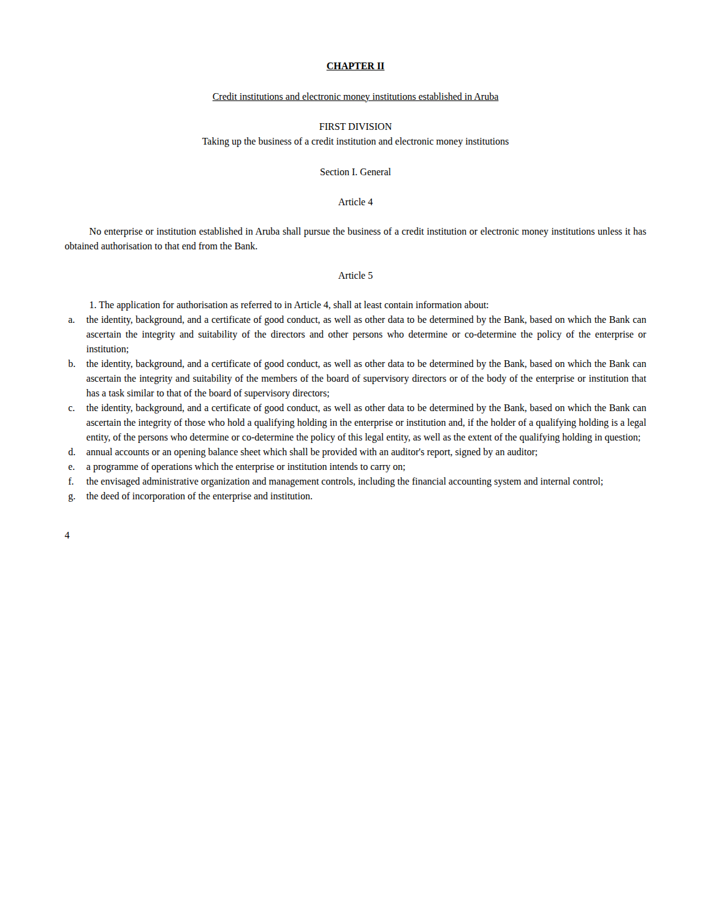CHAPTER II
Credit institutions and electronic money institutions established in Aruba
FIRST DIVISION
Taking up the business of a credit institution and electronic money institutions
Section I. General
Article 4
No enterprise or institution established in Aruba shall pursue the business of a credit institution or electronic money institutions unless it has obtained authorisation to that end from the Bank.
Article 5
1. The application for authorisation as referred to in Article 4, shall at least contain information about:
a. the identity, background, and a certificate of good conduct, as well as other data to be determined by the Bank, based on which the Bank can ascertain the integrity and suitability of the directors and other persons who determine or co-determine the policy of the enterprise or institution;
b. the identity, background, and a certificate of good conduct, as well as other data to be determined by the Bank, based on which the Bank can ascertain the integrity and suitability of the members of the board of supervisory directors or of the body of the enterprise or institution that has a task similar to that of the board of supervisory directors;
c. the identity, background, and a certificate of good conduct, as well as other data to be determined by the Bank, based on which the Bank can ascertain the integrity of those who hold a qualifying holding in the enterprise or institution and, if the holder of a qualifying holding is a legal entity, of the persons who determine or co-determine the policy of this legal entity, as well as the extent of the qualifying holding in question;
d. annual accounts or an opening balance sheet which shall be provided with an auditor's report, signed by an auditor;
e. a programme of operations which the enterprise or institution intends to carry on;
f. the envisaged administrative organization and management controls, including the financial accounting system and internal control;
g. the deed of incorporation of the enterprise and institution.
4